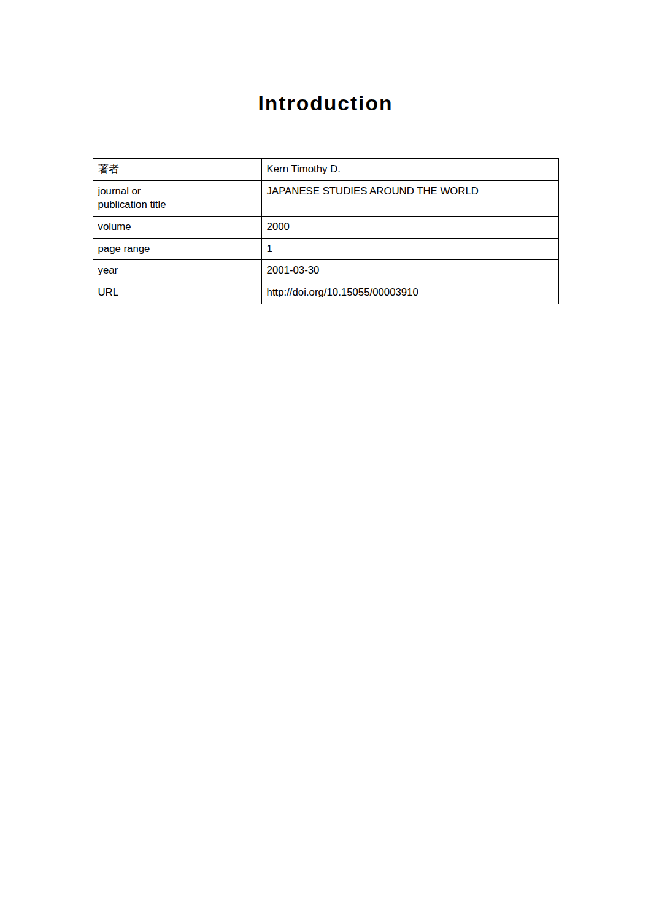Introduction
| 著者 | Kern Timothy D. |
| journal or publication title | JAPANESE STUDIES AROUND THE WORLD |
| volume | 2000 |
| page range | 1 |
| year | 2001-03-30 |
| URL | http://doi.org/10.15055/00003910 |